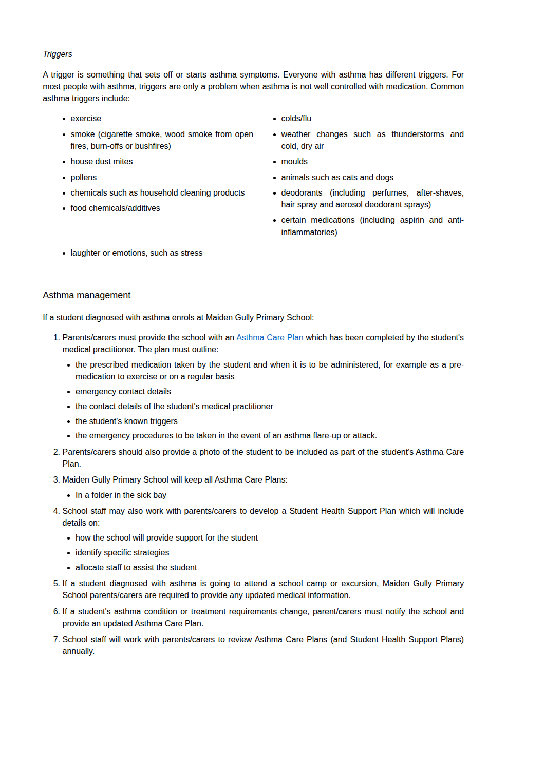Triggers
A trigger is something that sets off or starts asthma symptoms. Everyone with asthma has different triggers. For most people with asthma, triggers are only a problem when asthma is not well controlled with medication. Common asthma triggers include:
exercise
smoke (cigarette smoke, wood smoke from open fires, burn-offs or bushfires)
house dust mites
pollens
chemicals such as household cleaning products
food chemicals/additives
colds/flu
weather changes such as thunderstorms and cold, dry air
moulds
animals such as cats and dogs
deodorants (including perfumes, after-shaves, hair spray and aerosol deodorant sprays)
certain medications (including aspirin and anti-inflammatories)
laughter or emotions, such as stress
Asthma management
If a student diagnosed with asthma enrols at Maiden Gully Primary School:
Parents/carers must provide the school with an Asthma Care Plan which has been completed by the student's medical practitioner. The plan must outline:
the prescribed medication taken by the student and when it is to be administered, for example as a pre-medication to exercise or on a regular basis
emergency contact details
the contact details of the student's medical practitioner
the student's known triggers
the emergency procedures to be taken in the event of an asthma flare-up or attack.
Parents/carers should also provide a photo of the student to be included as part of the student's Asthma Care Plan.
Maiden Gully Primary School will keep all Asthma Care Plans:
In a folder in the sick bay
School staff may also work with parents/carers to develop a Student Health Support Plan which will include details on:
how the school will provide support for the student
identify specific strategies
allocate staff to assist the student
If a student diagnosed with asthma is going to attend a school camp or excursion, Maiden Gully Primary School parents/carers are required to provide any updated medical information.
If a student's asthma condition or treatment requirements change, parent/carers must notify the school and provide an updated Asthma Care Plan.
School staff will work with parents/carers to review Asthma Care Plans (and Student Health Support Plans) annually.